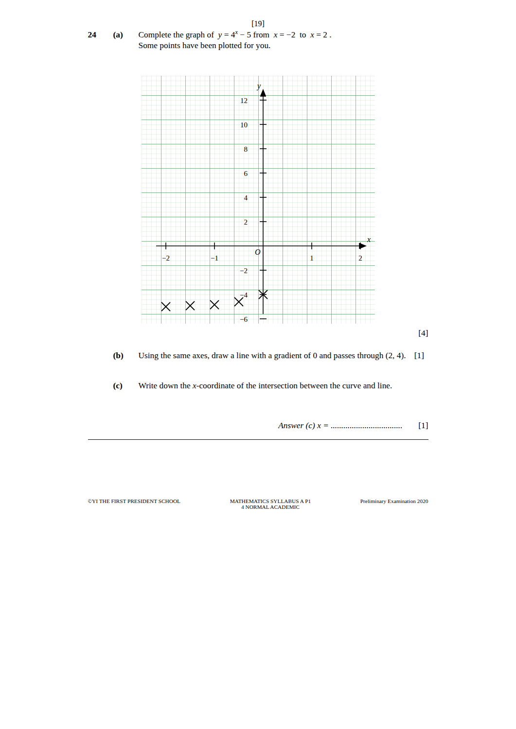[19]
24
(a)
Complete the graph of y = 4x − 5 from x = −2 to x = 2 .
Some points have been plotted for you.
y x O 12 10 8 6 4 2 −2 −4 −6 −2 −1 1 2
[4]
(b)
Using the same axes, draw a line with a gradient of 0 and passes through (2, 4). [1]
(c)
Write down the x-coordinate of the intersection between the curve and line.
Answer (c) x = .................................. [1]
©YI THE FIRST PRESIDENT SCHOOL
MATHEMATICS SYLLABUS A P1 4 NORMAL ACADEMIC
Preliminary Examination 2020